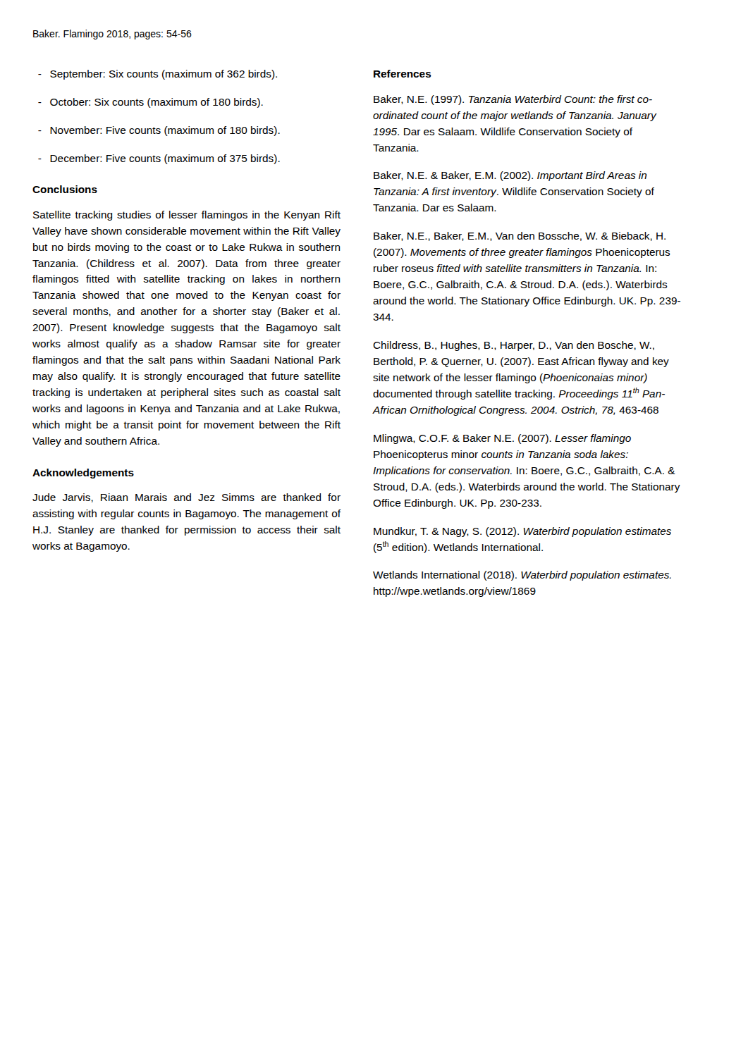Baker. Flamingo 2018, pages: 54-56
September: Six counts (maximum of 362 birds).
October: Six counts (maximum of 180 birds).
November: Five counts (maximum of 180 birds).
December: Five counts (maximum of 375 birds).
Conclusions
Satellite tracking studies of lesser flamingos in the Kenyan Rift Valley have shown considerable movement within the Rift Valley but no birds moving to the coast or to Lake Rukwa in southern Tanzania. (Childress et al. 2007). Data from three greater flamingos fitted with satellite tracking on lakes in northern Tanzania showed that one moved to the Kenyan coast for several months, and another for a shorter stay (Baker et al. 2007). Present knowledge suggests that the Bagamoyo salt works almost qualify as a shadow Ramsar site for greater flamingos and that the salt pans within Saadani National Park may also qualify. It is strongly encouraged that future satellite tracking is undertaken at peripheral sites such as coastal salt works and lagoons in Kenya and Tanzania and at Lake Rukwa, which might be a transit point for movement between the Rift Valley and southern Africa.
Acknowledgements
Jude Jarvis, Riaan Marais and Jez Simms are thanked for assisting with regular counts in Bagamoyo. The management of H.J. Stanley are thanked for permission to access their salt works at Bagamoyo.
References
Baker, N.E. (1997). Tanzania Waterbird Count: the first co-ordinated count of the major wetlands of Tanzania. January 1995. Dar es Salaam. Wildlife Conservation Society of Tanzania.
Baker, N.E. & Baker, E.M. (2002). Important Bird Areas in Tanzania: A first inventory. Wildlife Conservation Society of Tanzania. Dar es Salaam.
Baker, N.E., Baker, E.M., Van den Bossche, W. & Bieback, H. (2007). Movements of three greater flamingos Phoenicopterus ruber roseus fitted with satellite transmitters in Tanzania. In: Boere, G.C., Galbraith, C.A. & Stroud. D.A. (eds.). Waterbirds around the world. The Stationary Office Edinburgh. UK. Pp. 239-344.
Childress, B., Hughes, B., Harper, D., Van den Bosche, W., Berthold, P. & Querner, U. (2007). East African flyway and key site network of the lesser flamingo (Phoeniconaias minor) documented through satellite tracking. Proceedings 11th Pan-African Ornithological Congress. 2004. Ostrich, 78, 463-468
Mlingwa, C.O.F. & Baker N.E. (2007). Lesser flamingo Phoenicopterus minor counts in Tanzania soda lakes: Implications for conservation. In: Boere, G.C., Galbraith, C.A. & Stroud, D.A. (eds.). Waterbirds around the world. The Stationary Office Edinburgh. UK. Pp. 230-233.
Mundkur, T. & Nagy, S. (2012). Waterbird population estimates (5th edition). Wetlands International.
Wetlands International (2018). Waterbird population estimates.
http://wpe.wetlands.org/view/1869